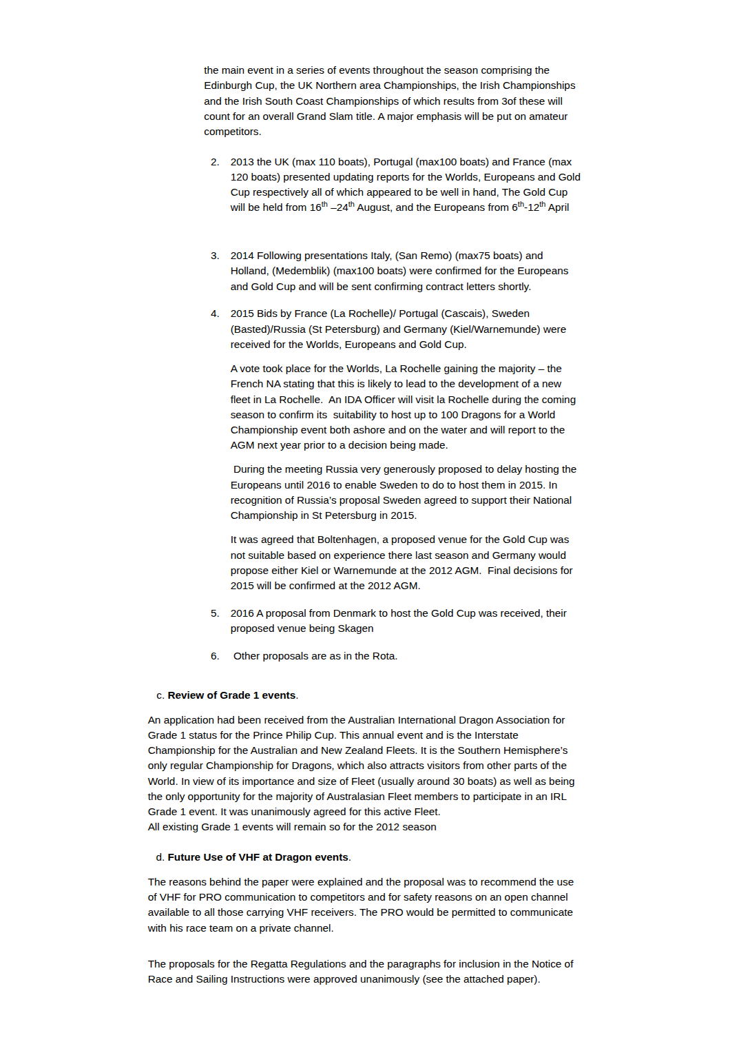the main event in a series of events throughout the season comprising the Edinburgh Cup, the UK Northern area Championships, the Irish Championships and the Irish South Coast Championships of which results from 3of these will count for an overall Grand Slam title. A major emphasis will be put on amateur competitors.
2013 the UK (max 110 boats), Portugal (max100 boats) and France (max 120 boats) presented updating reports for the Worlds, Europeans and Gold Cup respectively all of which appeared to be well in hand, The Gold Cup will be held from 16th –24th August, and the Europeans from 6th-12th April
2014 Following presentations Italy, (San Remo) (max75 boats) and Holland, (Medemblik) (max100 boats) were confirmed for the Europeans and Gold Cup and will be sent confirming contract letters shortly.
2015 Bids by France (La Rochelle)/ Portugal (Cascais), Sweden (Basted)/Russia (St Petersburg) and Germany (Kiel/Warnemunde) were received for the Worlds, Europeans and Gold Cup.
A vote took place for the Worlds, La Rochelle gaining the majority – the French NA stating that this is likely to lead to the development of a new fleet in La Rochelle. An IDA Officer will visit la Rochelle during the coming season to confirm its suitability to host up to 100 Dragons for a World Championship event both ashore and on the water and will report to the AGM next year prior to a decision being made.
During the meeting Russia very generously proposed to delay hosting the Europeans until 2016 to enable Sweden to do to host them in 2015. In recognition of Russia’s proposal Sweden agreed to support their National Championship in St Petersburg in 2015.
It was agreed that Boltenhagen, a proposed venue for the Gold Cup was not suitable based on experience there last season and Germany would propose either Kiel or Warnemunde at the 2012 AGM. Final decisions for 2015 will be confirmed at the 2012 AGM.
2016 A proposal from Denmark to host the Gold Cup was received, their proposed venue being Skagen
Other proposals are as in the Rota.
Review of Grade 1 events.
An application had been received from the Australian International Dragon Association for Grade 1 status for the Prince Philip Cup. This annual event and is the Interstate Championship for the Australian and New Zealand Fleets. It is the Southern Hemisphere’s only regular Championship for Dragons, which also attracts visitors from other parts of the World. In view of its importance and size of Fleet (usually around 30 boats) as well as being the only opportunity for the majority of Australasian Fleet members to participate in an IRL Grade 1 event. It was unanimously agreed for this active Fleet.
All existing Grade 1 events will remain so for the 2012 season
Future Use of VHF at Dragon events.
The reasons behind the paper were explained and the proposal was to recommend the use of VHF for PRO communication to competitors and for safety reasons on an open channel available to all those carrying VHF receivers. The PRO would be permitted to communicate with his race team on a private channel.
The proposals for the Regatta Regulations and the paragraphs for inclusion in the Notice of Race and Sailing Instructions were approved unanimously (see the attached paper).